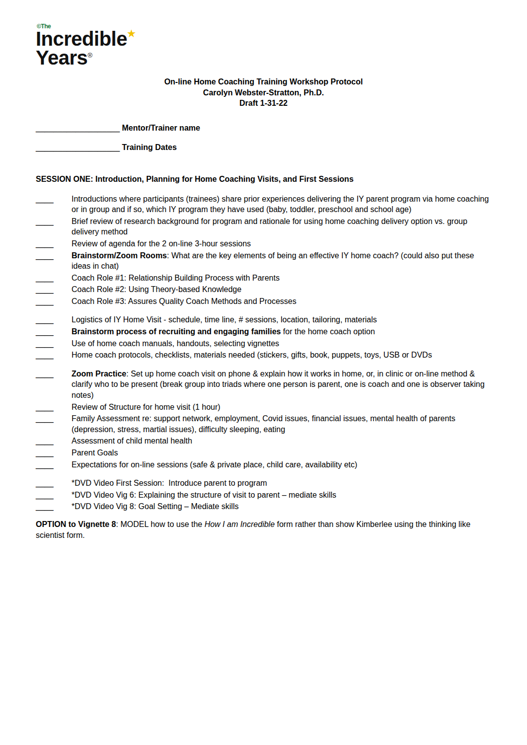©The Incredible★ Years®
On-line Home Coaching Training Workshop Protocol
Carolyn Webster-Stratton, Ph.D.
Draft 1-31-22
___________________ Mentor/Trainer name
___________________ Training Dates
SESSION ONE: Introduction, Planning for Home Coaching Visits, and First Sessions
Introductions where participants (trainees) share prior experiences delivering the IY parent program via home coaching or in group and if so, which IY program they have used (baby, toddler, preschool and school age)
Brief review of research background for program and rationale for using home coaching delivery option vs. group delivery method
Review of agenda for the 2 on-line 3-hour sessions
Brainstorm/Zoom Rooms: What are the key elements of being an effective IY home coach? (could also put these ideas in chat)
Coach Role #1: Relationship Building Process with Parents
Coach Role #2: Using Theory-based Knowledge
Coach Role #3: Assures Quality Coach Methods and Processes
Logistics of IY Home Visit - schedule, time line, # sessions, location, tailoring, materials
Brainstorm process of recruiting and engaging families for the home coach option
Use of home coach manuals, handouts, selecting vignettes
Home coach protocols, checklists, materials needed (stickers, gifts, book, puppets, toys, USB or DVDs
Zoom Practice: Set up home coach visit on phone & explain how it works in home, or, in clinic or on-line method & clarify who to be present (break group into triads where one person is parent, one is coach and one is observer taking notes)
Review of Structure for home visit (1 hour)
Family Assessment re: support network, employment, Covid issues, financial issues, mental health of parents (depression, stress, martial issues), difficulty sleeping, eating
Assessment of child mental health
Parent Goals
Expectations for on-line sessions (safe & private place, child care, availability etc)
*DVD Video First Session: Introduce parent to program
*DVD Video Vig 6: Explaining the structure of visit to parent – mediate skills
*DVD Video Vig 8: Goal Setting – Mediate skills
OPTION to Vignette 8: MODEL how to use the How I am Incredible form rather than show Kimberlee using the thinking like scientist form.